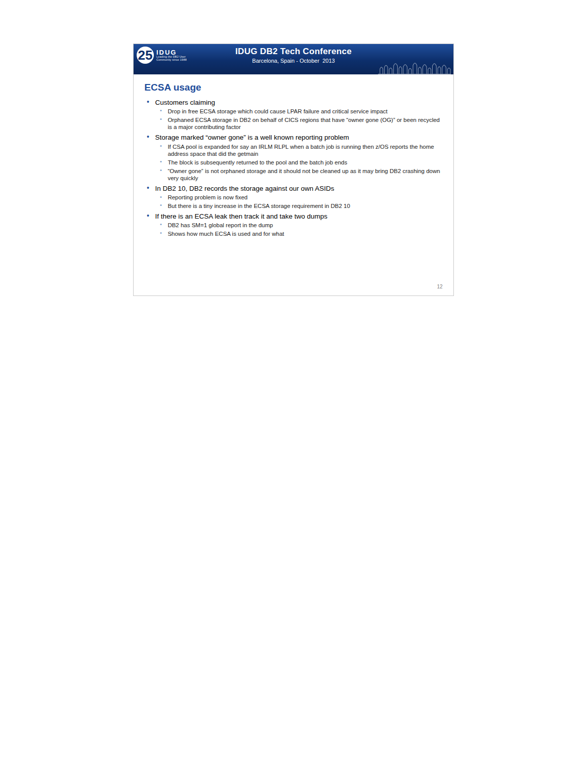25
IDUG
Leading the DB2 User
Community since 1988
IDUG DB2 Tech Conference
Barcelona, Spain - October 2013
ECSA usage
Customers claiming
Drop in free ECSA storage which could cause LPAR failure and critical service impact
Orphaned ECSA storage in DB2 on behalf of CICS regions that have “owner gone (OG)” or been recycled is a major contributing factor
Storage marked “owner gone” is a well known reporting problem
If CSA pool is expanded for say an IRLM RLPL when a batch job is running then z/OS reports the home address space that did the getmain
The block is subsequently returned to the pool and the batch job ends
“Owner gone” is not orphaned storage and it should not be cleaned up as it may bring DB2 crashing down very quickly
In DB2 10, DB2 records the storage against our own ASIDs
Reporting problem is now fixed
But there is a tiny increase in the ECSA storage requirement in DB2 10
If there is an ECSA leak then track it and take two dumps
DB2 has SM=1 global report in the dump
Shows how much ECSA is used and for what
12